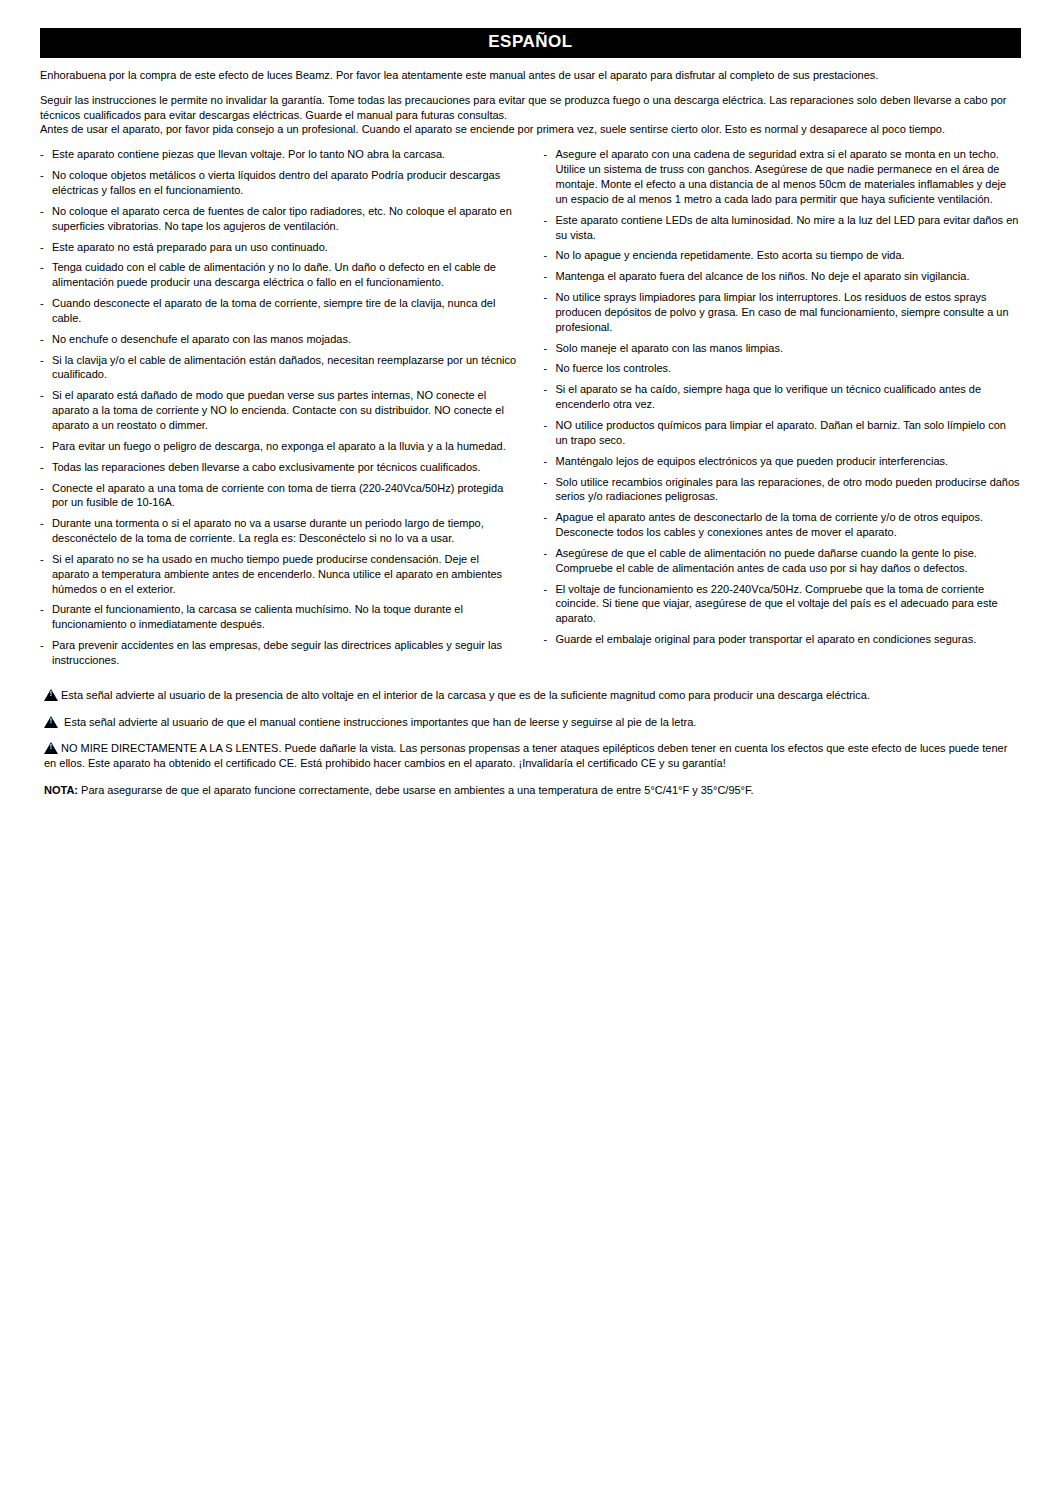ESPAÑOL
Enhorabuena por la compra de este efecto de luces Beamz. Por favor lea atentamente este manual antes de usar el aparato para disfrutar al completo de sus prestaciones.
Seguir las instrucciones le permite no invalidar la garantía. Tome todas las precauciones para evitar que se produzca fuego o una descarga eléctrica. Las reparaciones solo deben llevarse a cabo por técnicos cualificados para evitar descargas eléctricas. Guarde el manual para futuras consultas.
Antes de usar el aparato, por favor pida consejo a un profesional. Cuando el aparato se enciende por primera vez, suele sentirse cierto olor. Esto es normal y desaparece al poco tiempo.
Este aparato contiene piezas que llevan voltaje. Por lo tanto NO abra la carcasa.
No coloque objetos metálicos o vierta líquidos dentro del aparato Podría producir descargas eléctricas y fallos en el funcionamiento.
No coloque el aparato cerca de fuentes de calor tipo radiadores, etc. No coloque el aparato en superficies vibratorias. No tape los agujeros de ventilación.
Este aparato no está preparado para un uso continuado.
Tenga cuidado con el cable de alimentación y no lo dañe. Un daño o defecto en el cable de alimentación puede producir una descarga eléctrica o fallo en el funcionamiento.
Cuando desconecte el aparato de la toma de corriente, siempre tire de la clavija, nunca del cable.
No enchufe o desenchufe el aparato con las manos mojadas.
Si la clavija y/o el cable de alimentación están dañados, necesitan reemplazarse por un técnico cualificado.
Si el aparato está dañado de modo que puedan verse sus partes internas, NO conecte el aparato a la toma de corriente y NO lo encienda. Contacte con su distribuidor. NO conecte el aparato a un reostato o dimmer.
Para evitar un fuego o peligro de descarga, no exponga el aparato a la lluvia y a la humedad.
Todas las reparaciones deben llevarse a cabo exclusivamente por técnicos cualificados.
Conecte el aparato a una toma de corriente con toma de tierra (220-240Vca/50Hz) protegida por un fusible de 10-16A.
Durante una tormenta o si el aparato no va a usarse durante un periodo largo de tiempo, desconéctelo de la toma de corriente. La regla es: Desconéctelo si no lo va a usar.
Si el aparato no se ha usado en mucho tiempo puede producirse condensación. Deje el aparato a temperatura ambiente antes de encenderlo. Nunca utilice el aparato en ambientes húmedos o en el exterior.
Durante el funcionamiento, la carcasa se calienta muchísimo. No la toque durante el funcionamiento o inmediatamente después.
Para prevenir accidentes en las empresas, debe seguir las directrices aplicables y seguir las instrucciones.
Asegure el aparato con una cadena de seguridad extra si el aparato se monta en un techo. Utilice un sistema de truss con ganchos. Asegúrese de que nadie permanece en el área de montaje. Monte el efecto a una distancia de al menos 50cm de materiales inflamables y deje un espacio de al menos 1 metro a cada lado para permitir que haya suficiente ventilación.
Este aparato contiene LEDs de alta luminosidad. No mire a la luz del LED para evitar daños en su vista.
No lo apague y encienda repetidamente. Esto acorta su tiempo de vida.
Mantenga el aparato fuera del alcance de los niños. No deje el aparato sin vigilancia.
No utilice sprays limpiadores para limpiar los interruptores. Los residuos de estos sprays producen depósitos de polvo y grasa. En caso de mal funcionamiento, siempre consulte a un profesional.
Solo maneje el aparato con las manos limpias.
No fuerce los controles.
Si el aparato se ha caído, siempre haga que lo verifique un técnico cualificado antes de encenderlo otra vez.
NO utilice productos químicos para limpiar el aparato. Dañan el barniz. Tan solo límpielo con un trapo seco.
Manténgalo lejos de equipos electrónicos ya que pueden producir interferencias.
Solo utilice recambios originales para las reparaciones, de otro modo pueden producirse daños serios y/o radiaciones peligrosas.
Apague el aparato antes de desconectarlo de la toma de corriente y/o de otros equipos. Desconecte todos los cables y conexiones antes de mover el aparato.
Asegúrese de que el cable de alimentación no puede dañarse cuando la gente lo pise. Compruebe el cable de alimentación antes de cada uso por si hay daños o defectos.
El voltaje de funcionamiento es 220-240Vca/50Hz. Compruebe que la toma de corriente coincide. Si tiene que viajar, asegúrese de que el voltaje del país es el adecuado para este aparato.
Guarde el embalaje original para poder transportar el aparato en condiciones seguras.
!Esta señal advierte al usuario de la presencia de alto voltaje en el interior de la carcasa y que es de la suficiente magnitud como para producir una descarga eléctrica.
! Esta señal advierte al usuario de que el manual contiene instrucciones importantes que han de leerse y seguirse al pie de la letra.
!NO MIRE DIRECTAMENTE A LA S LENTES. Puede dañarle la vista. Las personas propensas a tener ataques epilépticos deben tener en cuenta los efectos que este efecto de luces puede tener en ellos. Este aparato ha obtenido el certificado CE. Está prohibido hacer cambios en el aparato. ¡Invalidaría el certificado CE y su garantía!
NOTA: Para asegurarse de que el aparato funcione correctamente, debe usarse en ambientes a una temperatura de entre 5°C/41°F y 35°C/95°F.